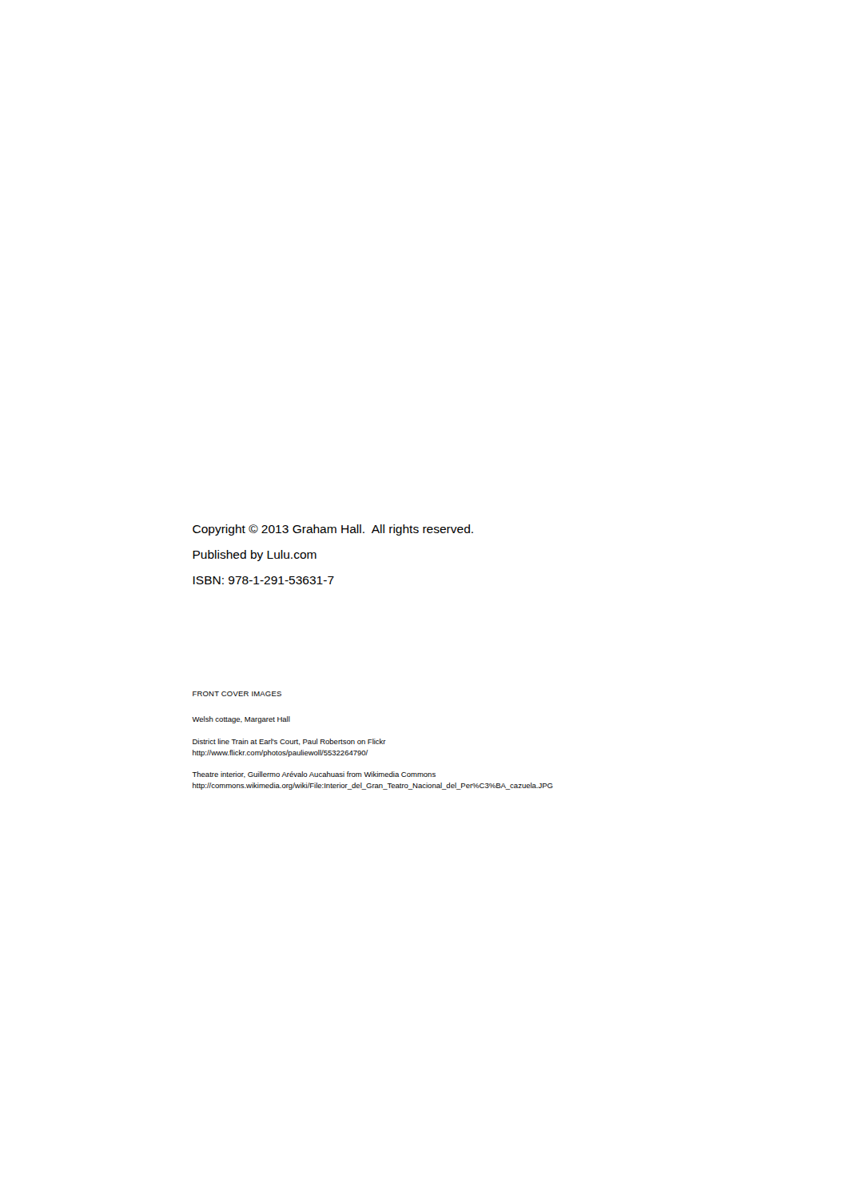Copyright © 2013 Graham Hall. All rights reserved.
Published by Lulu.com
ISBN: 978-1-291-53631-7
FRONT COVER IMAGES
Welsh cottage, Margaret Hall
District line Train at Earl's Court, Paul Robertson on Flickr
http://www.flickr.com/photos/pauliewoll/5532264790/
Theatre interior, Guillermo Arévalo Aucahuasi from Wikimedia Commons
http://commons.wikimedia.org/wiki/File:Interior_del_Gran_Teatro_Nacional_del_Per%C3%BA_cazuela.JPG